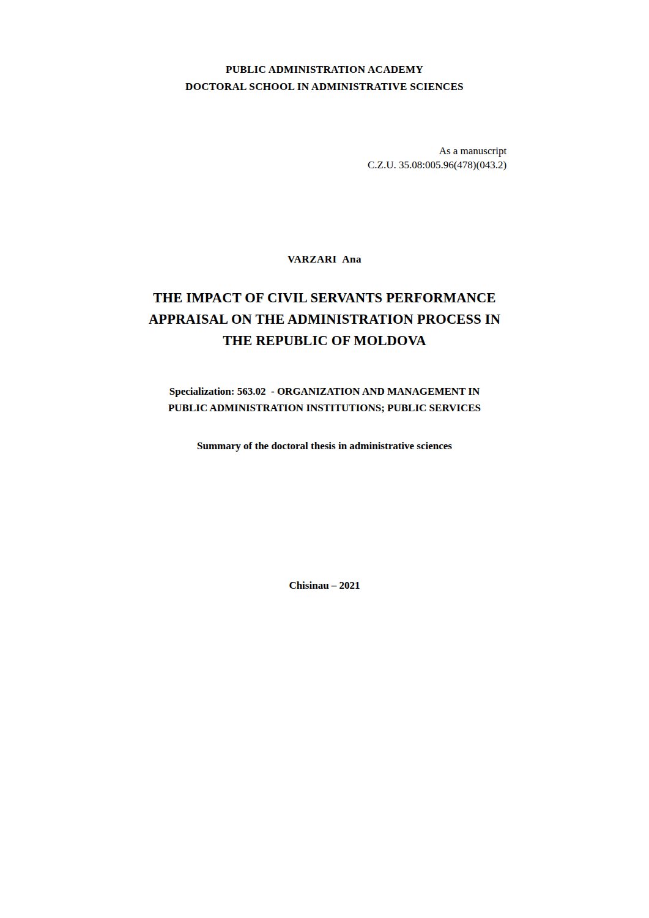PUBLIC ADMINISTRATION ACADEMY
DOCTORAL SCHOOL IN ADMINISTRATIVE SCIENCES
As a manuscript
C.Z.U. 35.08:005.96(478)(043.2)
VARZARI Ana
THE IMPACT OF CIVIL SERVANTS PERFORMANCE APPRAISAL ON THE ADMINISTRATION PROCESS IN THE REPUBLIC OF MOLDOVA
Specialization: 563.02 - ORGANIZATION AND MANAGEMENT IN
PUBLIC ADMINISTRATION INSTITUTIONS; PUBLIC SERVICES
Summary of the doctoral thesis in administrative sciences
Chisinau – 2021